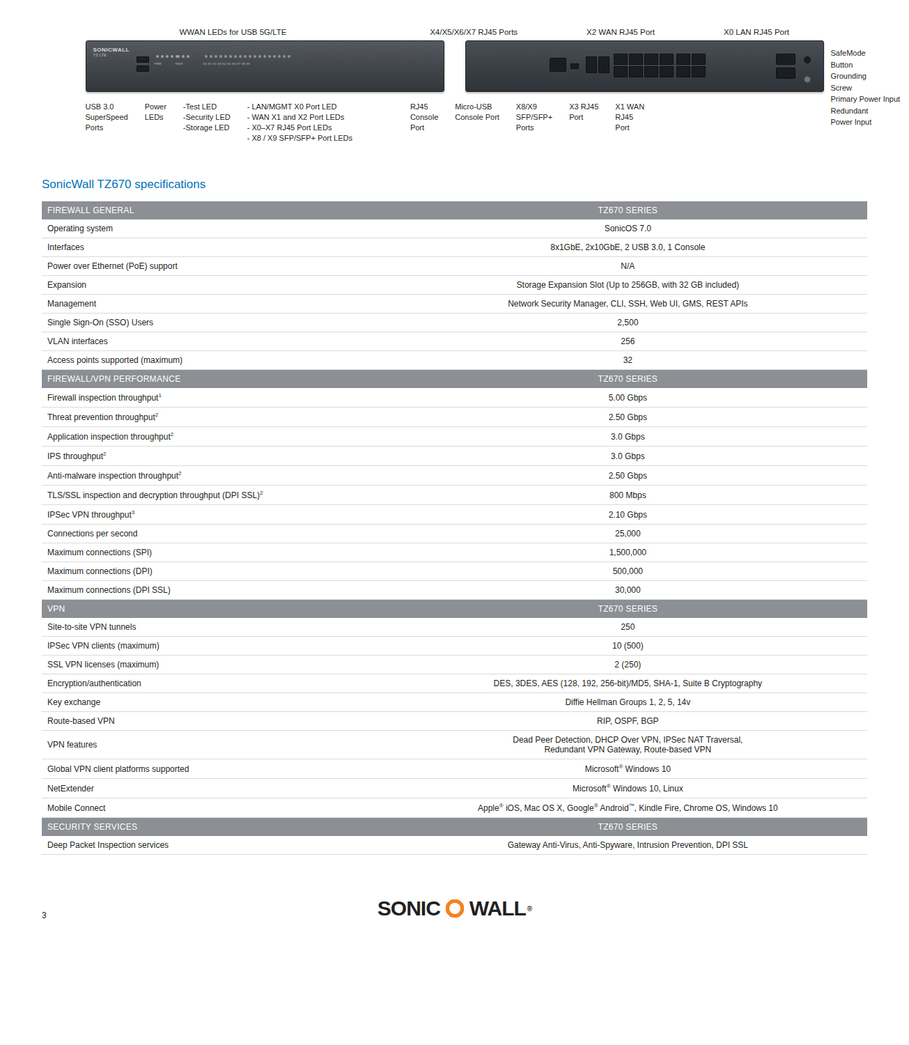WWAN LEDs for USB 5G/LTE
X4/X5/X6/X7 RJ45 Ports X2 WAN RJ45 Port X0 LAN RJ45 Port
SONICWALLTZ LTE
PWR
TEST
X0 X1 X2 X3 X4 X5 X6 X7 X8 X9
SafeMode
Button
Grounding
Screw
Primary Power Input
Redundant
Power Input
USB 3.0
SuperSpeed
Ports
Power
LEDs
-Test LED
-Security LED
-Storage LED
- LAN/MGMT X0 Port LED
- WAN X1 and X2 Port LEDs
- X0–X7 RJ45 Port LEDs
- X8 / X9 SFP/SFP+ Port LEDs
RJ45
Console
Port
Micro-USB
Console Port
X8/X9
SFP/SFP+
Ports
X3 RJ45
Port
X1 WAN
RJ45
Port
SonicWall TZ670 specifications
| FIREWALL GENERAL | TZ670 SERIES |
| --- | --- |
| Operating system | SonicOS 7.0 |
| Interfaces | 8x1GbE, 2x10GbE, 2 USB 3.0, 1 Console |
| Power over Ethernet (PoE) support | N/A |
| Expansion | Storage Expansion Slot (Up to 256GB, with 32 GB included) |
| Management | Network Security Manager, CLI, SSH, Web UI, GMS, REST APIs |
| Single Sign-On (SSO) Users | 2,500 |
| VLAN interfaces | 256 |
| Access points supported (maximum) | 32 |
| FIREWALL/VPN PERFORMANCE | TZ670 SERIES |
| Firewall inspection throughput 1 | 5.00 Gbps |
| Threat prevention throughput 2 | 2.50 Gbps |
| Application inspection throughput 2 | 3.0 Gbps |
| IPS throughput 2 | 3.0 Gbps |
| Anti-malware inspection throughput 2 | 2.50 Gbps |
| TLS/SSL inspection and decryption throughput (DPI SSL) 2 | 800 Mbps |
| IPSec VPN throughput 3 | 2.10 Gbps |
| Connections per second | 25,000 |
| Maximum connections (SPI) | 1,500,000 |
| Maximum connections (DPI) | 500,000 |
| Maximum connections (DPI SSL) | 30,000 |
| VPN | TZ670 SERIES |
| Site-to-site VPN tunnels | 250 |
| IPSec VPN clients (maximum) | 10 (500) |
| SSL VPN licenses (maximum) | 2 (250) |
| Encryption/authentication | DES, 3DES, AES (128, 192, 256-bit)/MD5, SHA-1, Suite B Cryptography |
| Key exchange | Diffie Hellman Groups 1, 2, 5, 14v |
| Route-based VPN | RIP, OSPF, BGP |
| VPN features | Dead Peer Detection, DHCP Over VPN, IPSec NAT Traversal, Redundant VPN Gateway, Route-based VPN |
| Global VPN client platforms supported | Microsoft ® Windows 10 |
| NetExtender | Microsoft ® Windows 10, Linux |
| Mobile Connect | Apple ® iOS, Mac OS X, Google ® Android ™ , Kindle Fire, Chrome OS, Windows 10 |
| SECURITY SERVICES | TZ670 SERIES |
| Deep Packet Inspection services | Gateway Anti-Virus, Anti-Spyware, Intrusion Prevention, DPI SSL |
3
SONIC WALL®